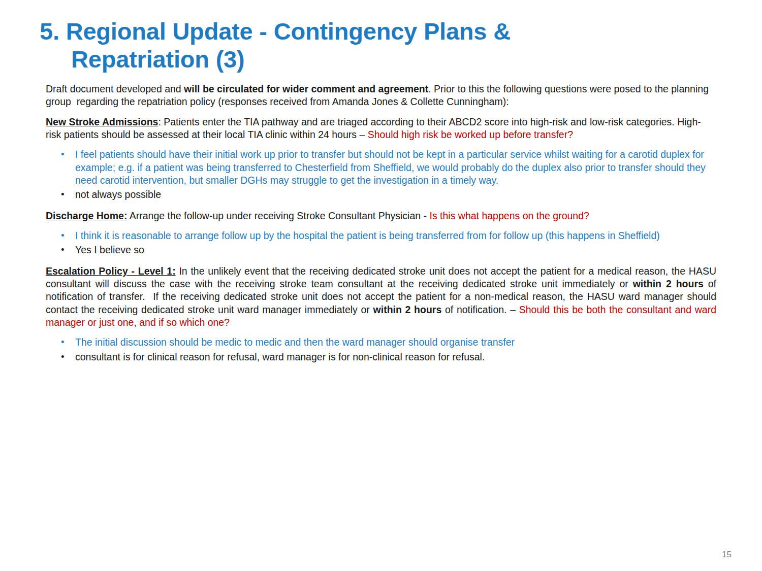5. Regional Update - Contingency Plans &Repatriation (3)
Draft document developed and will be circulated for wider comment and agreement. Prior to this the following questions were posed to the planning group regarding the repatriation policy (responses received from Amanda Jones & Collette Cunningham):
New Stroke Admissions: Patients enter the TIA pathway and are triaged according to their ABCD2 score into high-risk and low-risk categories. High-risk patients should be assessed at their local TIA clinic within 24 hours – Should high risk be worked up before transfer?
I feel patients should have their initial work up prior to transfer but should not be kept in a particular service whilst waiting for a carotid duplex for example; e.g. if a patient was being transferred to Chesterfield from Sheffield, we would probably do the duplex also prior to transfer should they need carotid intervention, but smaller DGHs may struggle to get the investigation in a timely way.
not always possible
Discharge Home: Arrange the follow-up under receiving Stroke Consultant Physician - Is this what happens on the ground?
I think it is reasonable to arrange follow up by the hospital the patient is being transferred from for follow up (this happens in Sheffield)
Yes I believe so
Escalation Policy - Level 1: In the unlikely event that the receiving dedicated stroke unit does not accept the patient for a medical reason, the HASU consultant will discuss the case with the receiving stroke team consultant at the receiving dedicated stroke unit immediately or within 2 hours of notification of transfer. If the receiving dedicated stroke unit does not accept the patient for a non-medical reason, the HASU ward manager should contact the receiving dedicated stroke unit ward manager immediately or within 2 hours of notification. – Should this be both the consultant and ward manager or just one, and if so which one?
The initial discussion should be medic to medic and then the ward manager should organise transfer
consultant is for clinical reason for refusal, ward manager is for non-clinical reason for refusal.
15